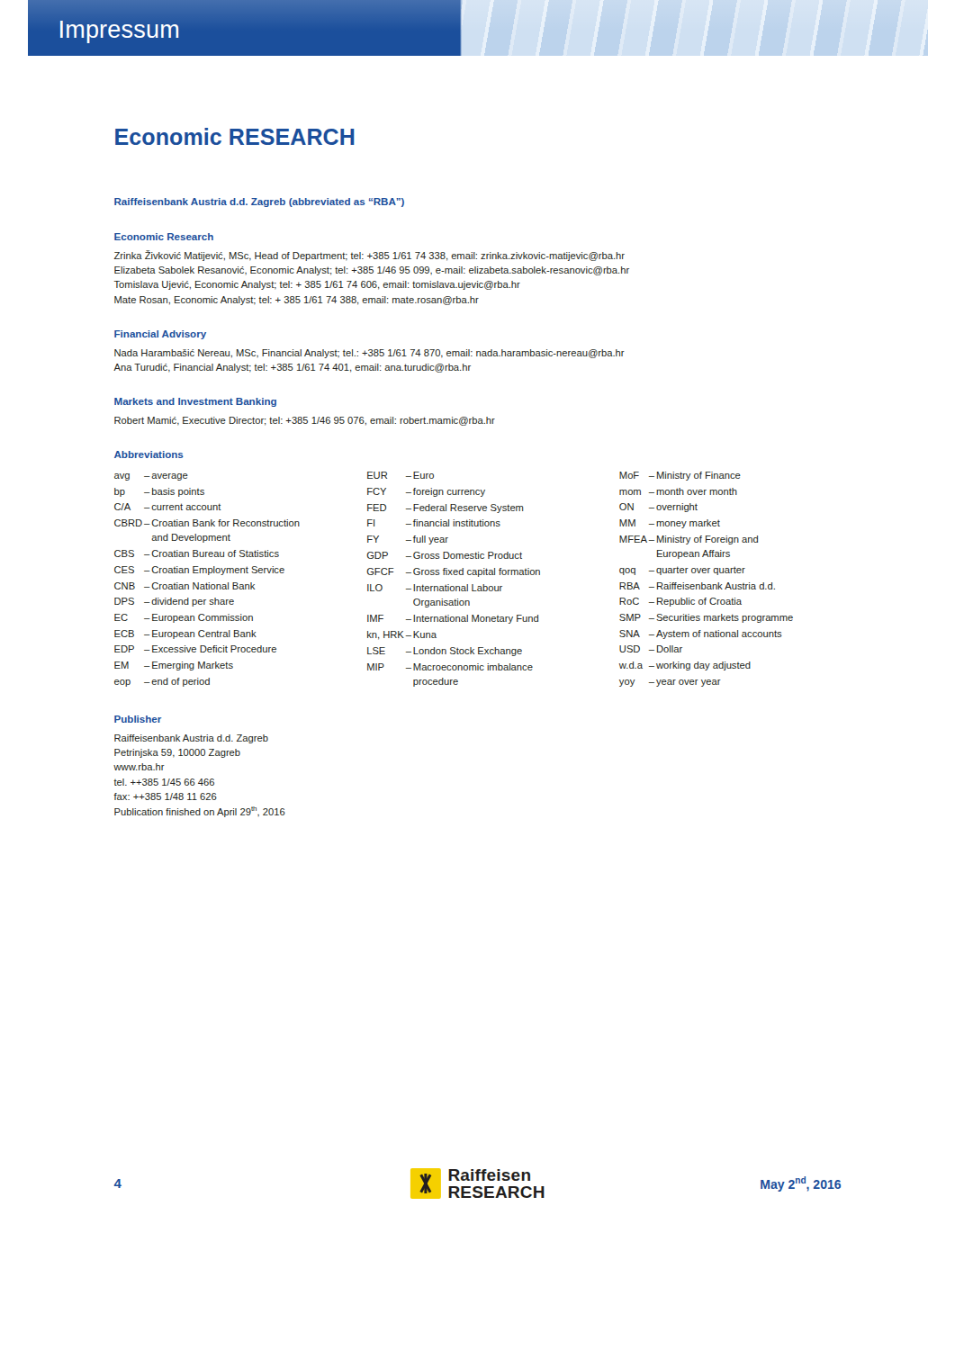Impressum
Economic RESEARCH
Raiffeisenbank Austria d.d. Zagreb (abbreviated as “RBA”)
Economic Research
Zrinka Živković Matijević, MSc, Head of Department; tel: +385 1/61 74 338, email: zrinka.zivkovic-matijevic@rba.hr
Elizabeta Sabolek Resanović, Economic Analyst; tel: +385 1/46 95 099, e-mail: elizabeta.sabolek-resanovic@rba.hr
Tomislava Ujević, Economic Analyst; tel: + 385 1/61 74 606, email: tomislava.ujevic@rba.hr
Mate Rosan, Economic Analyst; tel: + 385 1/61 74 388, email: mate.rosan@rba.hr
Financial Advisory
Nada Harambašić Nereau, MSc, Financial Analyst; tel.: +385 1/61 74 870, email: nada.harambasic-nereau@rba.hr
Ana Turudić, Financial Analyst; tel: +385 1/61 74 401, email: ana.turudic@rba.hr
Markets and Investment Banking
Robert Mamić, Executive Director; tel: +385 1/46 95 076, email: robert.mamic@rba.hr
Abbreviations
avg
–
average
bp
–
basis points
C/A
–
current account
CBRD
–
Croatian Bank for Reconstructionand Development
CBS
–
Croatian Bureau of Statistics
CES
–
Croatian Employment Service
CNB
–
Croatian National Bank
DPS
–
dividend per share
EC
–
European Commission
ECB
–
European Central Bank
EDP
–
Excessive Deficit Procedure
EM
–
Emerging Markets
eop
–
end of period
EUR
–
Euro
FCY
–
foreign currency
FED
–
Federal Reserve System
FI
–
financial institutions
FY
–
full year
GDP
–
Gross Domestic Product
GFCF
–
Gross fixed capital formation
ILO
–
International LabourOrganisation
IMF
–
International Monetary Fund
kn, HRK
–
Kuna
LSE
–
London Stock Exchange
MIP
–
Macroeconomic imbalanceprocedure
MoF
–
Ministry of Finance
mom
–
month over month
ON
–
overnight
MM
–
money market
MFEA
–
Ministry of Foreign andEuropean Affairs
qoq
–
quarter over quarter
RBA
–
Raiffeisenbank Austria d.d.
RoC
–
Republic of Croatia
SMP
–
Securities markets programme
SNA
–
Aystem of national accounts
USD
–
Dollar
w.d.a
–
working day adjusted
yoy
–
year over year
Publisher
Raiffeisenbank Austria d.d. Zagreb
Petrinjska 59, 10000 Zagreb
www.rba.hr
tel. ++385 1/45 66 466
fax: ++385 1/48 11 626
Publication finished on April 29th, 2016
4
Raiffeisen
RESEARCH
May 2nd, 2016